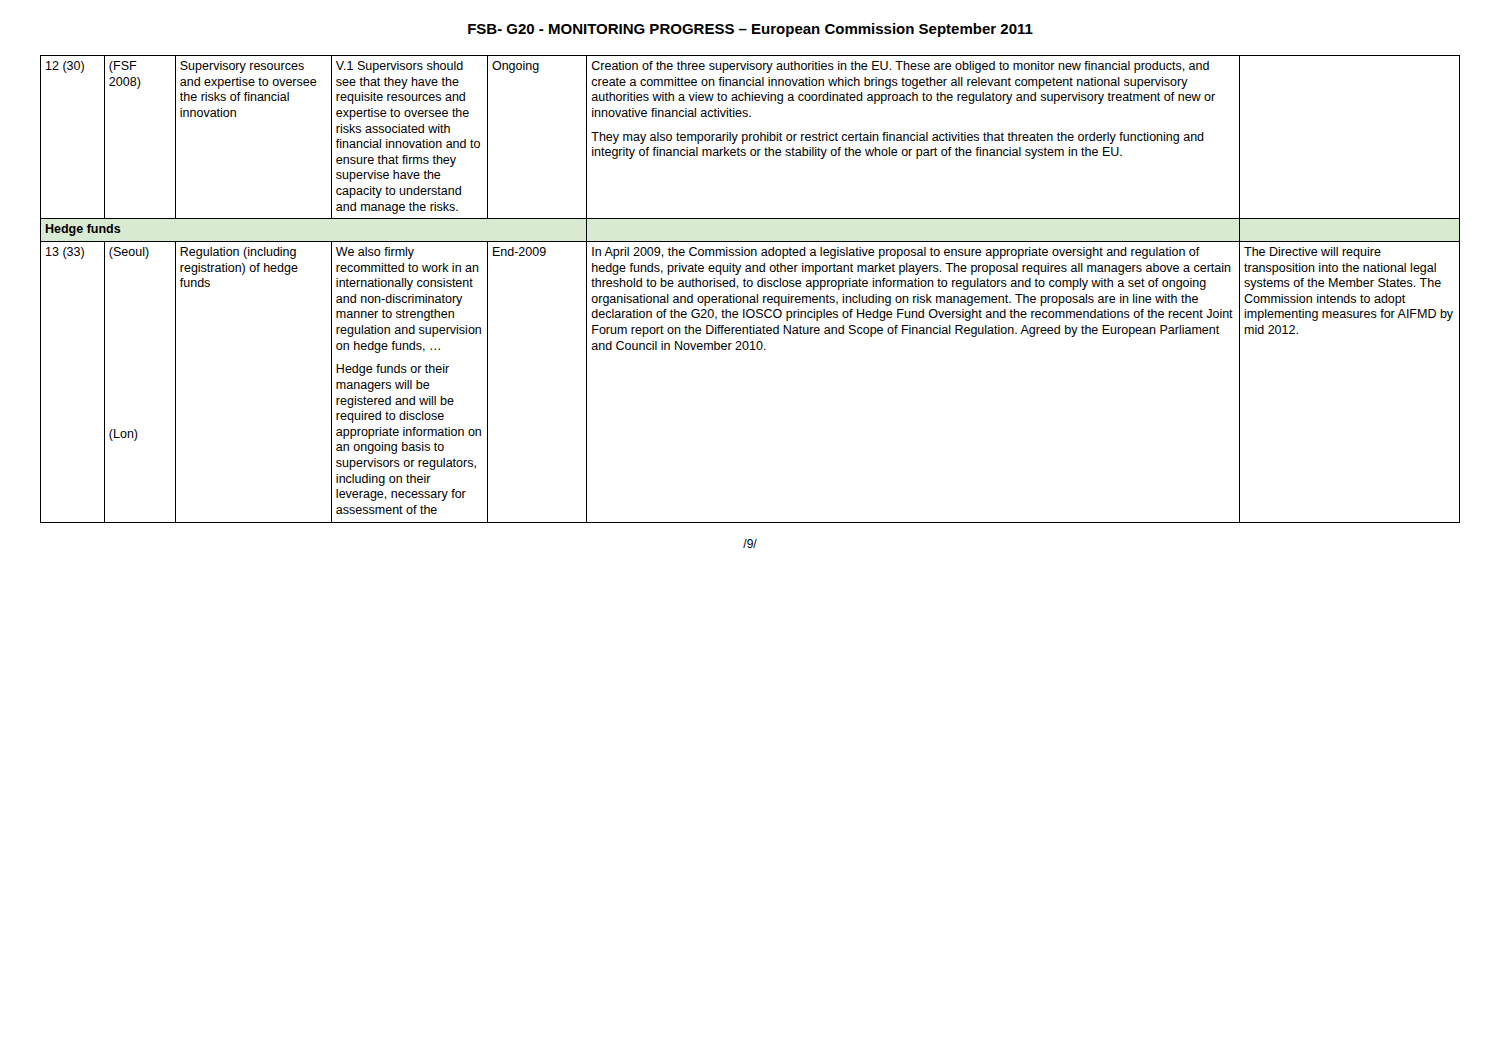FSB- G20 - MONITORING PROGRESS – European Commission September 2011
| 12 (30) | (FSF 2008) | Supervisory resources and expertise to oversee the risks of financial innovation | V.1 Supervisors should see that they have the requisite resources and expertise to oversee the risks associated with financial innovation and to ensure that firms they supervise have the capacity to understand and manage the risks. | Ongoing | Creation of the three supervisory authorities in the EU. These are obliged to monitor new financial products, and create a committee on financial innovation which brings together all relevant competent national supervisory authorities with a view to achieving a coordinated approach to the regulatory and supervisory treatment of new or innovative financial activities. They may also temporarily prohibit or restrict certain financial activities that threaten the orderly functioning and integrity of financial markets or the stability of the whole or part of the financial system in the EU. | |
| Hedge funds | | |
| 13 (33) | (Seoul) (Lon) | Regulation (including registration) of hedge funds | We also firmly recommitted to work in an internationally consistent and non-discriminatory manner to strengthen regulation and supervision on hedge funds, … Hedge funds or their managers will be registered and will be required to disclose appropriate information on an ongoing basis to supervisors or regulators, including on their leverage, necessary for assessment of the | End-2009 | In April 2009, the Commission adopted a legislative proposal to ensure appropriate oversight and regulation of hedge funds, private equity and other important market players. The proposal requires all managers above a certain threshold to be authorised, to disclose appropriate information to regulators and to comply with a set of ongoing organisational and operational requirements, including on risk management. The proposals are in line with the declaration of the G20, the IOSCO principles of Hedge Fund Oversight and the recommendations of the recent Joint Forum report on the Differentiated Nature and Scope of Financial Regulation. Agreed by the European Parliament and Council in November 2010. | The Directive will require transposition into the national legal systems of the Member States. The Commission intends to adopt implementing measures for AIFMD by mid 2012. |
/9/